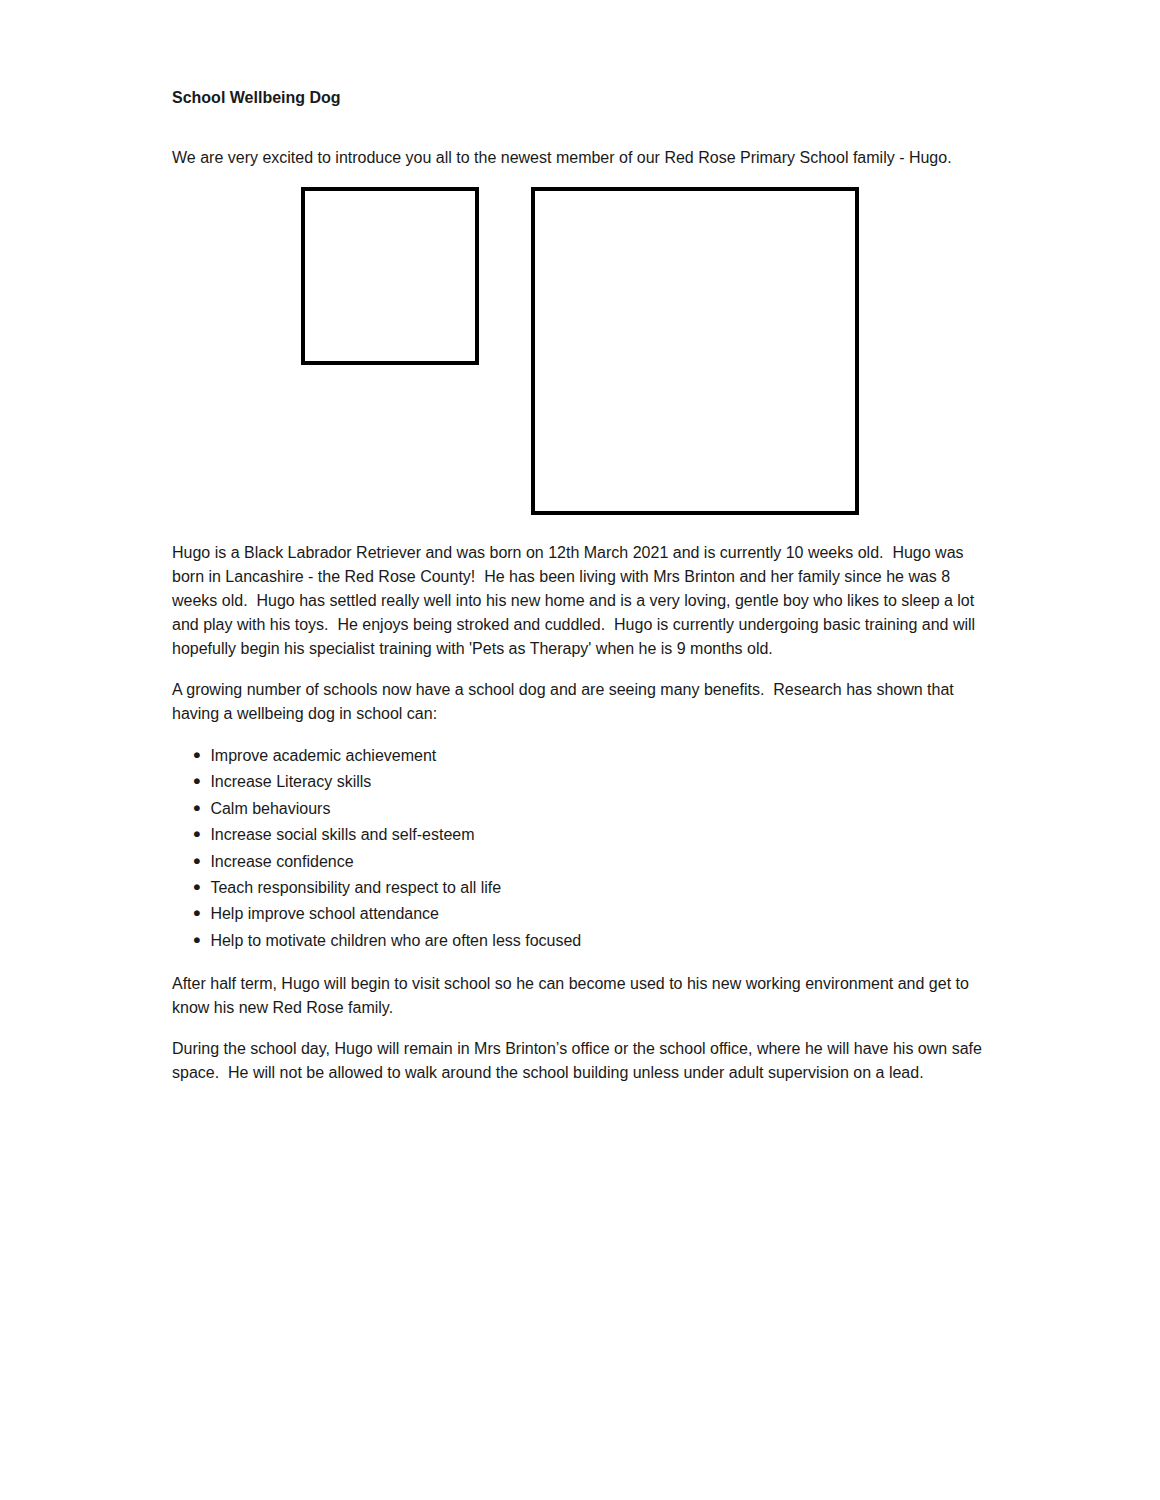School Wellbeing Dog
We are very excited to introduce you all to the newest member of our Red Rose Primary School family - Hugo.
Hugo is a Black Labrador Retriever and was born on 12th March 2021 and is currently 10 weeks old. Hugo was born in Lancashire - the Red Rose County! He has been living with Mrs Brinton and her family since he was 8 weeks old. Hugo has settled really well into his new home and is a very loving, gentle boy who likes to sleep a lot and play with his toys. He enjoys being stroked and cuddled. Hugo is currently undergoing basic training and will hopefully begin his specialist training with 'Pets as Therapy' when he is 9 months old.
A growing number of schools now have a school dog and are seeing many benefits. Research has shown that having a wellbeing dog in school can:
Improve academic achievement
Increase Literacy skills
Calm behaviours
Increase social skills and self-esteem
Increase confidence
Teach responsibility and respect to all life
Help improve school attendance
Help to motivate children who are often less focused
After half term, Hugo will begin to visit school so he can become used to his new working environment and get to know his new Red Rose family.
During the school day, Hugo will remain in Mrs Brinton’s office or the school office, where he will have his own safe space. He will not be allowed to walk around the school building unless under adult supervision on a lead.